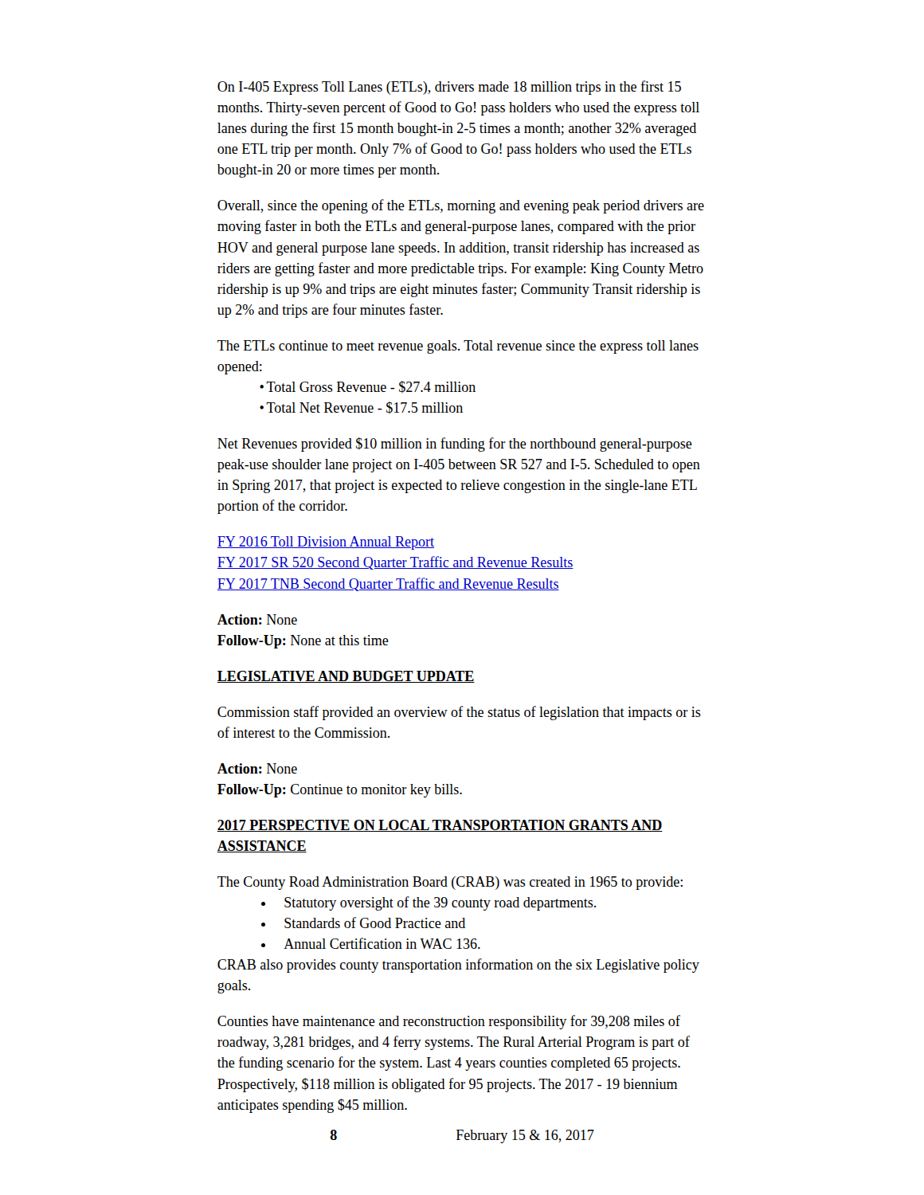On I-405 Express Toll Lanes (ETLs), drivers made 18 million trips in the first 15 months. Thirty-seven percent of Good to Go! pass holders who used the express toll lanes during the first 15 month bought-in 2-5 times a month; another 32% averaged one ETL trip per month. Only 7% of Good to Go! pass holders who used the ETLs bought-in 20 or more times per month.
Overall, since the opening of the ETLs, morning and evening peak period drivers are moving faster in both the ETLs and general-purpose lanes, compared with the prior HOV and general purpose lane speeds. In addition, transit ridership has increased as riders are getting faster and more predictable trips. For example: King County Metro ridership is up 9% and trips are eight minutes faster; Community Transit ridership is up 2% and trips are four minutes faster.
The ETLs continue to meet revenue goals. Total revenue since the express toll lanes opened:
Total Gross Revenue - $27.4 million
Total Net Revenue - $17.5 million
Net Revenues provided $10 million in funding for the northbound general-purpose peak-use shoulder lane project on I-405 between SR 527 and I-5. Scheduled to open in Spring 2017, that project is expected to relieve congestion in the single-lane ETL portion of the corridor.
FY 2016 Toll Division Annual Report
FY 2017 SR 520 Second Quarter Traffic and Revenue Results
FY 2017 TNB Second Quarter Traffic and Revenue Results
Action: None
Follow-Up: None at this time
LEGISLATIVE AND BUDGET UPDATE
Commission staff provided an overview of the status of legislation that impacts or is of interest to the Commission.
Action: None
Follow-Up: Continue to monitor key bills.
2017 PERSPECTIVE ON LOCAL TRANSPORTATION GRANTS AND ASSISTANCE
The County Road Administration Board (CRAB) was created in 1965 to provide:
Statutory oversight of the 39 county road departments.
Standards of Good Practice and
Annual Certification in WAC 136.
CRAB also provides county transportation information on the six Legislative policy goals.
Counties have maintenance and reconstruction responsibility for 39,208 miles of roadway, 3,281 bridges, and 4 ferry systems. The Rural Arterial Program is part of the funding scenario for the system. Last 4 years counties completed 65 projects. Prospectively, $118 million is obligated for 95 projects. The 2017 - 19 biennium anticipates spending $45 million.
8 February 15 & 16, 2017